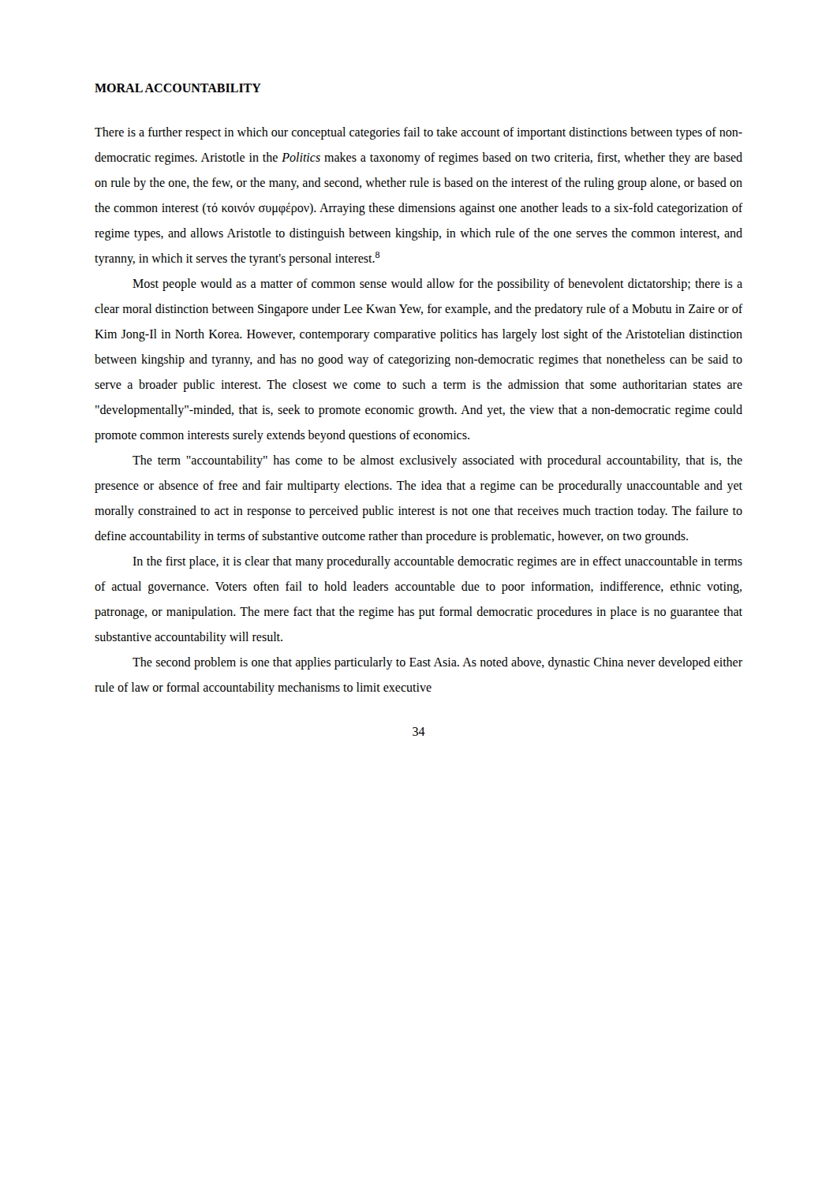MORAL ACCOUNTABILITY
There is a further respect in which our conceptual categories fail to take account of important distinctions between types of non-democratic regimes. Aristotle in the Politics makes a taxonomy of regimes based on two criteria, first, whether they are based on rule by the one, the few, or the many, and second, whether rule is based on the interest of the ruling group alone, or based on the common interest (τό κοινόν συμφέρον). Arraying these dimensions against one another leads to a six-fold categorization of regime types, and allows Aristotle to distinguish between kingship, in which rule of the one serves the common interest, and tyranny, in which it serves the tyrant's personal interest.8
Most people would as a matter of common sense would allow for the possibility of benevolent dictatorship; there is a clear moral distinction between Singapore under Lee Kwan Yew, for example, and the predatory rule of a Mobutu in Zaire or of Kim Jong-Il in North Korea. However, contemporary comparative politics has largely lost sight of the Aristotelian distinction between kingship and tyranny, and has no good way of categorizing non-democratic regimes that nonetheless can be said to serve a broader public interest. The closest we come to such a term is the admission that some authoritarian states are "developmentally"-minded, that is, seek to promote economic growth. And yet, the view that a non-democratic regime could promote common interests surely extends beyond questions of economics.
The term "accountability" has come to be almost exclusively associated with procedural accountability, that is, the presence or absence of free and fair multiparty elections. The idea that a regime can be procedurally unaccountable and yet morally constrained to act in response to perceived public interest is not one that receives much traction today. The failure to define accountability in terms of substantive outcome rather than procedure is problematic, however, on two grounds.
In the first place, it is clear that many procedurally accountable democratic regimes are in effect unaccountable in terms of actual governance. Voters often fail to hold leaders accountable due to poor information, indifference, ethnic voting, patronage, or manipulation. The mere fact that the regime has put formal democratic procedures in place is no guarantee that substantive accountability will result.
The second problem is one that applies particularly to East Asia. As noted above, dynastic China never developed either rule of law or formal accountability mechanisms to limit executive
34